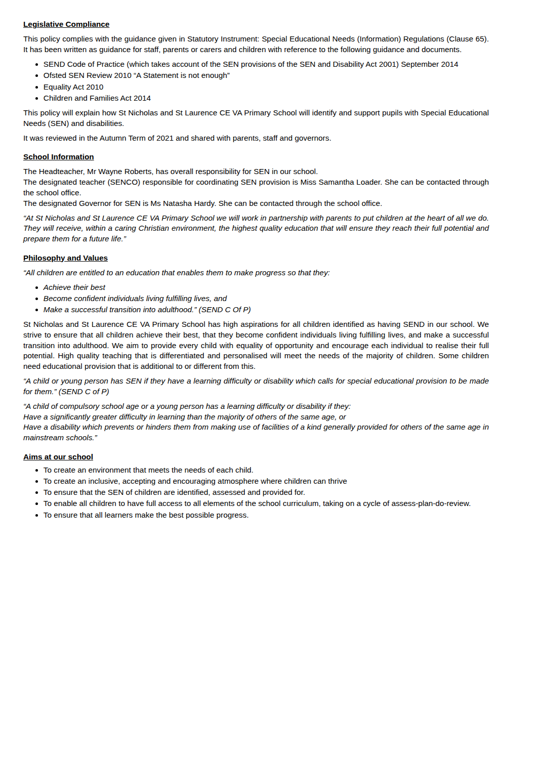Legislative Compliance
This policy complies with the guidance given in Statutory Instrument: Special Educational Needs (Information) Regulations (Clause 65). It has been written as guidance for staff, parents or carers and children with reference to the following guidance and documents.
SEND Code of Practice (which takes account of the SEN provisions of the SEN and Disability Act 2001) September 2014
Ofsted SEN Review 2010 “A Statement is not enough”
Equality Act 2010
Children and Families Act 2014
This policy will explain how St Nicholas and St Laurence CE VA Primary School will identify and support pupils with Special Educational Needs (SEN) and disabilities.
It was reviewed in the Autumn Term of 2021 and shared with parents, staff and governors.
School Information
The Headteacher, Mr Wayne Roberts, has overall responsibility for SEN in our school.
The designated teacher (SENCO) responsible for coordinating SEN provision is Miss Samantha Loader. She can be contacted through the school office.
The designated Governor for SEN is Ms Natasha Hardy. She can be contacted through the school office.
“At St Nicholas and St Laurence CE VA Primary School we will work in partnership with parents to put children at the heart of all we do. They will receive, within a caring Christian environment, the highest quality education that will ensure they reach their full potential and prepare them for a future life.”
Philosophy and Values
“All children are entitled to an education that enables them to make progress so that they:
Achieve their best
Become confident individuals living fulfilling lives, and
Make a successful transition into adulthood.” (SEND C Of P)
St Nicholas and St Laurence CE VA Primary School has high aspirations for all children identified as having SEND in our school. We strive to ensure that all children achieve their best, that they become confident individuals living fulfilling lives, and make a successful transition into adulthood. We aim to provide every child with equality of opportunity and encourage each individual to realise their full potential. High quality teaching that is differentiated and personalised will meet the needs of the majority of children. Some children need educational provision that is additional to or different from this.
“A child or young person has SEN if they have a learning difficulty or disability which calls for special educational provision to be made for them.” (SEND C of P)
“A child of compulsory school age or a young person has a learning difficulty or disability if they:
Have a significantly greater difficulty in learning than the majority of others of the same age, or
Have a disability which prevents or hinders them from making use of facilities of a kind generally provided for others of the same age in mainstream schools.”
Aims at our school
To create an environment that meets the needs of each child.
To create an inclusive, accepting and encouraging atmosphere where children can thrive
To ensure that the SEN of children are identified, assessed and provided for.
To enable all children to have full access to all elements of the school curriculum, taking on a cycle of assess-plan-do-review.
To ensure that all learners make the best possible progress.